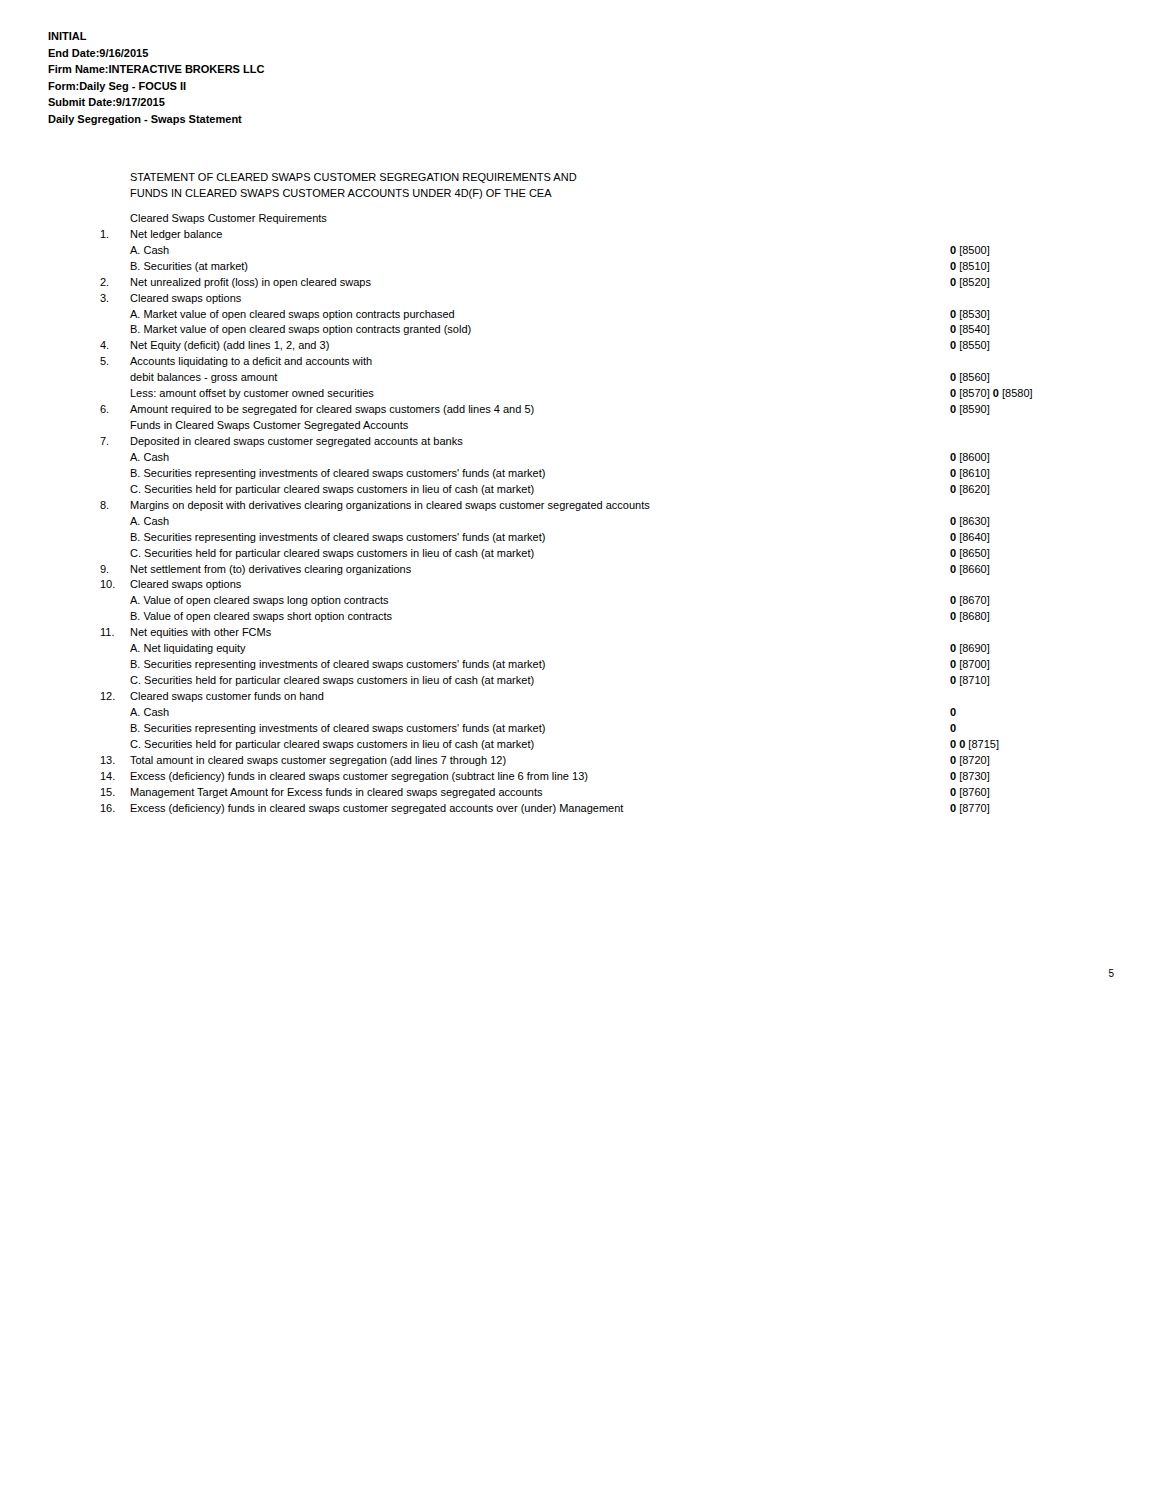INITIAL
End Date:9/16/2015
Firm Name:INTERACTIVE BROKERS LLC
Form:Daily Seg - FOCUS II
Submit Date:9/17/2015
Daily Segregation - Swaps Statement
| | STATEMENT OF CLEARED SWAPS CUSTOMER SEGREGATION REQUIREMENTS AND | |
| | FUNDS IN CLEARED SWAPS CUSTOMER ACCOUNTS UNDER 4D(F) OF THE CEA | |
| | Cleared Swaps Customer Requirements | |
| 1. | Net ledger balance | |
| | A. Cash | 0 [8500] |
| | B. Securities (at market) | 0 [8510] |
| 2. | Net unrealized profit (loss) in open cleared swaps | 0 [8520] |
| 3. | Cleared swaps options | |
| | A. Market value of open cleared swaps option contracts purchased | 0 [8530] |
| | B. Market value of open cleared swaps option contracts granted (sold) | 0 [8540] |
| 4. | Net Equity (deficit) (add lines 1, 2, and 3) | 0 [8550] |
| 5. | Accounts liquidating to a deficit and accounts with | |
| | debit balances - gross amount | 0 [8560] |
| | Less: amount offset by customer owned securities | 0 [8570] 0 [8580] |
| 6. | Amount required to be segregated for cleared swaps customers (add lines 4 and 5) | 0 [8590] |
| | Funds in Cleared Swaps Customer Segregated Accounts | |
| 7. | Deposited in cleared swaps customer segregated accounts at banks | |
| | A. Cash | 0 [8600] |
| | B. Securities representing investments of cleared swaps customers' funds (at market) | 0 [8610] |
| | C. Securities held for particular cleared swaps customers in lieu of cash (at market) | 0 [8620] |
| 8. | Margins on deposit with derivatives clearing organizations in cleared swaps customer segregated accounts | |
| | A. Cash | 0 [8630] |
| | B. Securities representing investments of cleared swaps customers' funds (at market) | 0 [8640] |
| | C. Securities held for particular cleared swaps customers in lieu of cash (at market) | 0 [8650] |
| 9. | Net settlement from (to) derivatives clearing organizations | 0 [8660] |
| 10. | Cleared swaps options | |
| | A. Value of open cleared swaps long option contracts | 0 [8670] |
| | B. Value of open cleared swaps short option contracts | 0 [8680] |
| 11. | Net equities with other FCMs | |
| | A. Net liquidating equity | 0 [8690] |
| | B. Securities representing investments of cleared swaps customers' funds (at market) | 0 [8700] |
| | C. Securities held for particular cleared swaps customers in lieu of cash (at market) | 0 [8710] |
| 12. | Cleared swaps customer funds on hand | |
| | A. Cash | 0 |
| | B. Securities representing investments of cleared swaps customers' funds (at market) | 0 |
| | C. Securities held for particular cleared swaps customers in lieu of cash (at market) | 0 0 [8715] |
| 13. | Total amount in cleared swaps customer segregation (add lines 7 through 12) | 0 [8720] |
| 14. | Excess (deficiency) funds in cleared swaps customer segregation (subtract line 6 from line 13) | 0 [8730] |
| 15. | Management Target Amount for Excess funds in cleared swaps segregated accounts | 0 [8760] |
| 16. | Excess (deficiency) funds in cleared swaps customer segregated accounts over (under) Management | 0 [8770] |
5